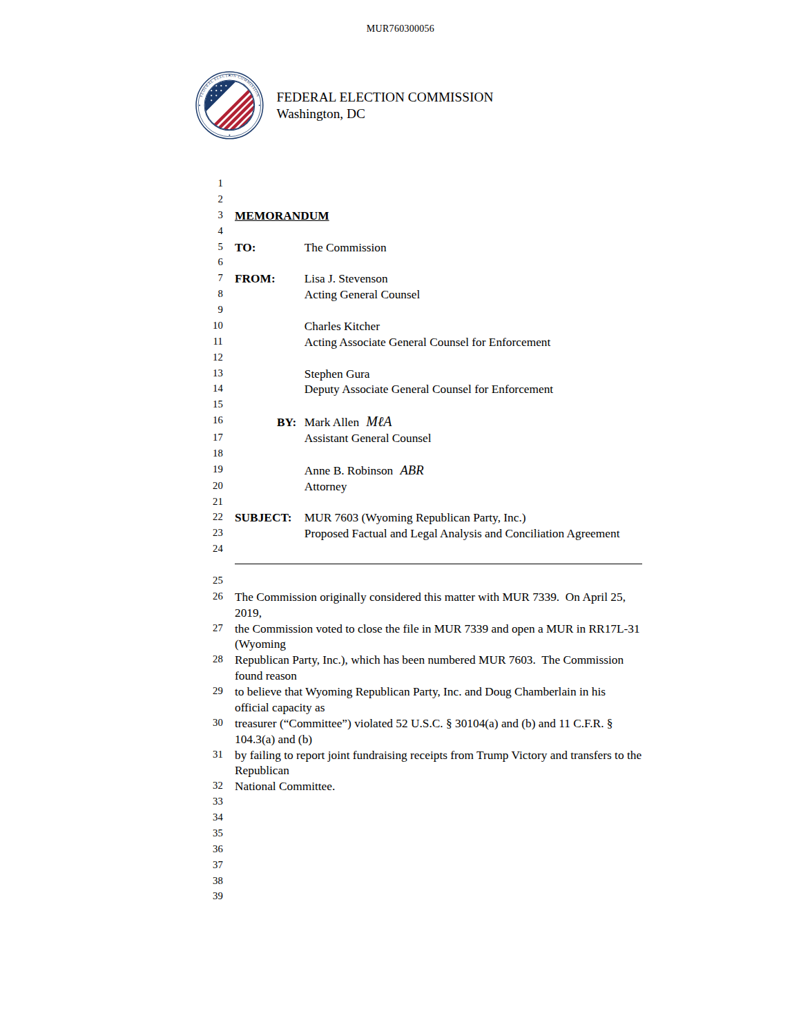MUR760300056
FEDERAL ELECTION COMMISSION UNITED STATES OF AMERICA
FEDERAL ELECTION COMMISSION
Washington, DC
1
2
3
MEMORANDUM
4
5
TO: The Commission
6
7
FROM: Lisa J. Stevenson
8
Acting General Counsel
9
10
Charles Kitcher
11
Acting Associate General Counsel for Enforcement
12
13
Stephen Gura
14
Deputy Associate General Counsel for Enforcement
15
16
BY: Mark Allen MℓA
17
Assistant General Counsel
18
19
Anne B. Robinson ABR
20
Attorney
21
22
SUBJECT: MUR 7603 (Wyoming Republican Party, Inc.)
23
Proposed Factual and Legal Analysis and Conciliation Agreement
24
25
26
The Commission originally considered this matter with MUR 7339. On April 25, 2019,
27
the Commission voted to close the file in MUR 7339 and open a MUR in RR17L-31 (Wyoming
28
Republican Party, Inc.), which has been numbered MUR 7603. The Commission found reason
29
to believe that Wyoming Republican Party, Inc. and Doug Chamberlain in his official capacity as
30
treasurer (“Committee”) violated 52 U.S.C. § 30104(a) and (b) and 11 C.F.R. § 104.3(a) and (b)
31
by failing to report joint fundraising receipts from Trump Victory and transfers to the Republican
32
National Committee.
33
34
35
36
37
38
39